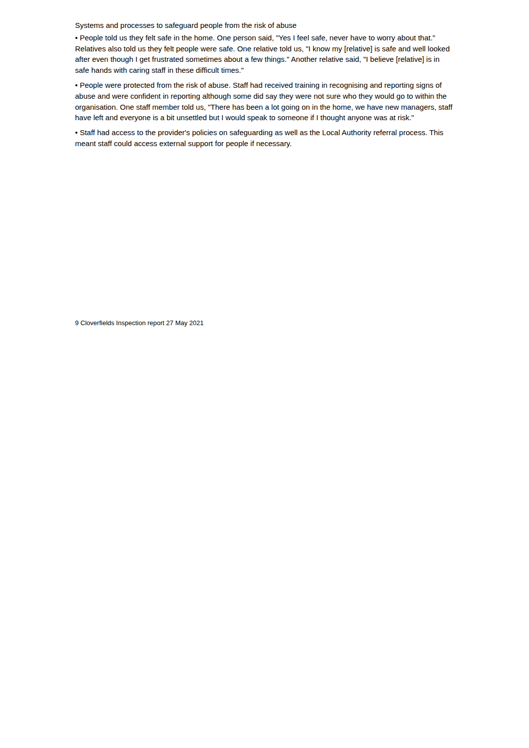Systems and processes to safeguard people from the risk of abuse
• People told us they felt safe in the home. One person said, "Yes I feel safe, never have to worry about that." Relatives also told us they felt people were safe. One relative told us, "I know my [relative] is safe and well looked after even though I get frustrated sometimes about a few things." Another relative said, "I believe [relative] is in safe hands with caring staff in these difficult times."
• People were protected from the risk of abuse. Staff had received training in recognising and reporting signs of abuse and were confident in reporting although some did say they were not sure who they would go to within the organisation. One staff member told us, "There has been a lot going on in the home, we have new managers, staff have left and everyone is a bit unsettled but I would speak to someone if I thought anyone was at risk."
• Staff had access to the provider's policies on safeguarding as well as the Local Authority referral process. This meant staff could access external support for people if necessary.
9 Cloverfields Inspection report 27 May 2021